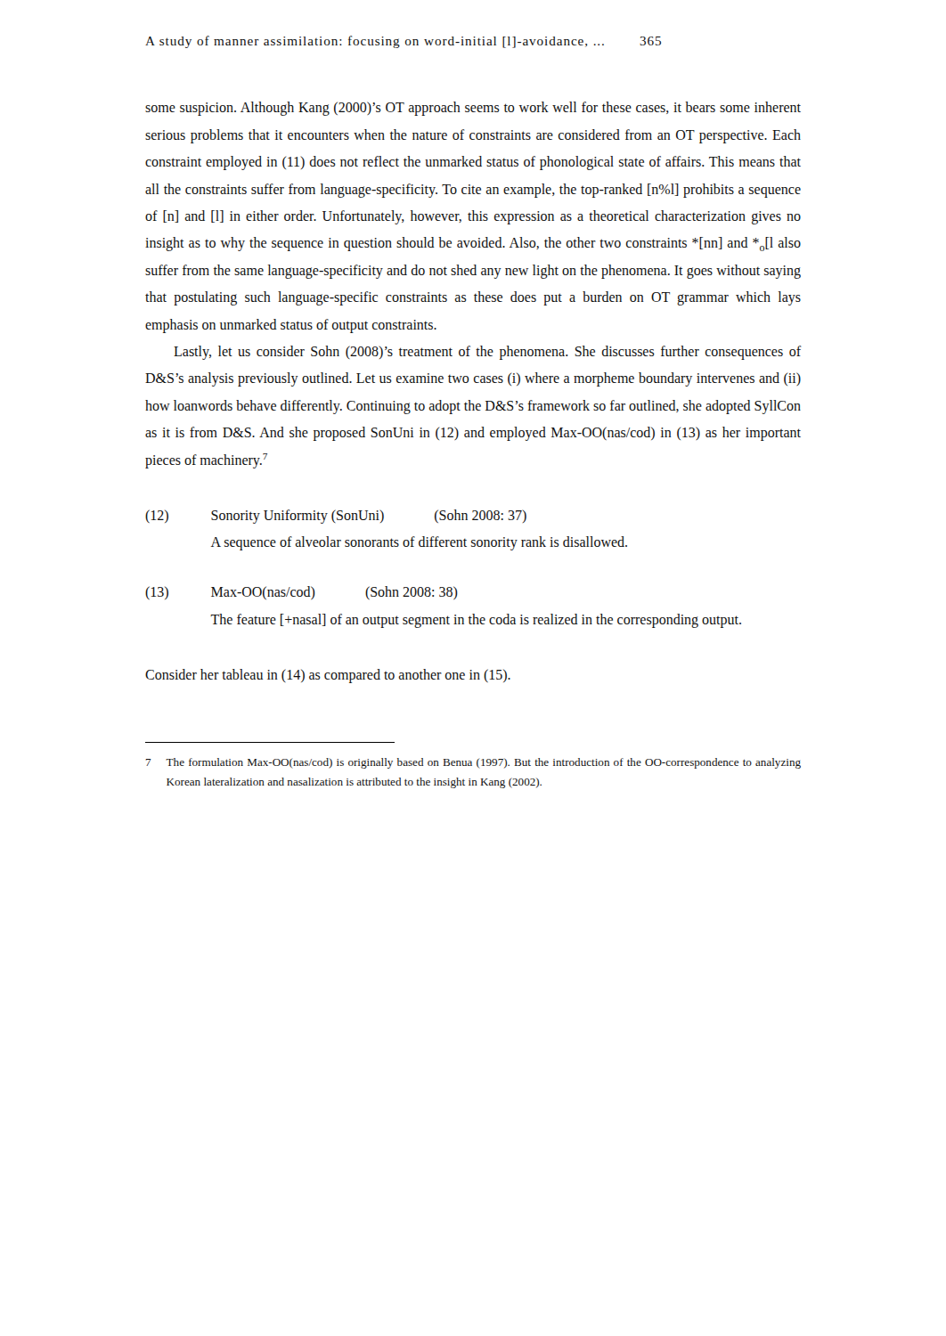A study of manner assimilation: focusing on word-initial [l]-avoidance, ... 365
some suspicion. Although Kang (2000)’s OT approach seems to work well for these cases, it bears some inherent serious problems that it encounters when the nature of constraints are considered from an OT perspective. Each constraint employed in (11) does not reflect the unmarked status of phonological state of affairs. This means that all the constraints suffer from language-specificity. To cite an example, the top-ranked [n%l] prohibits a sequence of [n] and [l] in either order. Unfortunately, however, this expression as a theoretical characterization gives no insight as to why the sequence in question should be avoided. Also, the other two constraints *[nn] and *o[l also suffer from the same language-specificity and do not shed any new light on the phenomena. It goes without saying that postulating such language-specific constraints as these does put a burden on OT grammar which lays emphasis on unmarked status of output constraints.
Lastly, let us consider Sohn (2008)’s treatment of the phenomena. She discusses further consequences of D&S’s analysis previously outlined. Let us examine two cases (i) where a morpheme boundary intervenes and (ii) how loanwords behave differently. Continuing to adopt the D&S’s framework so far outlined, she adopted SyllCon as it is from D&S. And she proposed SonUni in (12) and employed Max-OO(nas/cod) in (13) as her important pieces of machinery.7
(12)
Sonority Uniformity (SonUni) (Sohn 2008: 37)
A sequence of alveolar sonorants of different sonority rank is disallowed.
(13)
Max-OO(nas/cod) (Sohn 2008: 38)
The feature [+nasal] of an output segment in the coda is realized in the corresponding output.
Consider her tableau in (14) as compared to another one in (15).
7
The formulation Max-OO(nas/cod) is originally based on Benua (1997). But the introduction of the OO-correspondence to analyzing Korean lateralization and nasalization is attributed to the insight in Kang (2002).